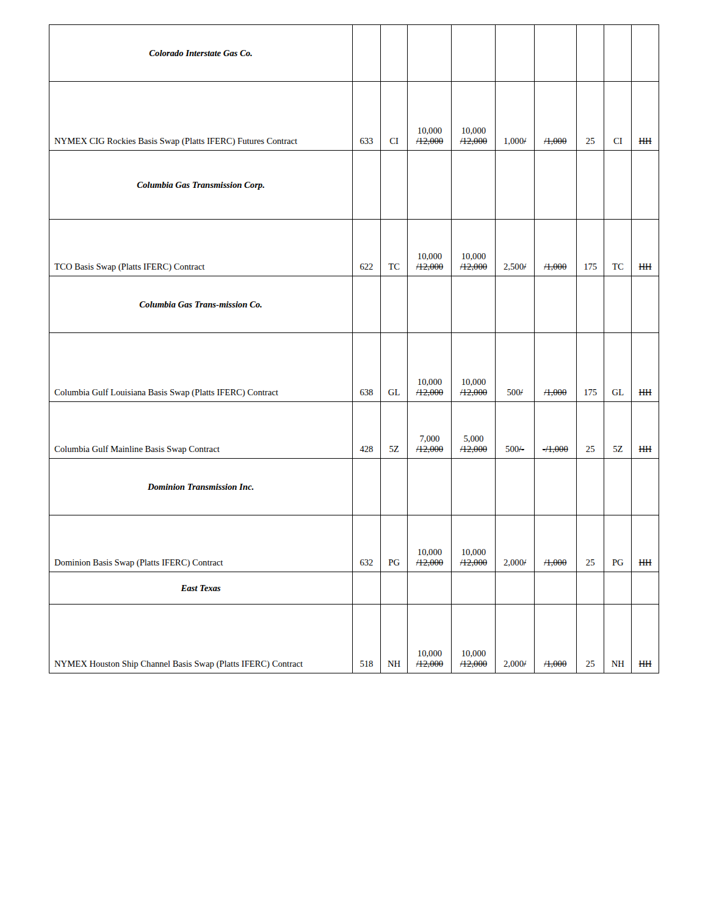| Colorado Interstate Gas Co. | | | | | | | | | |
| NYMEX CIG Rockies Basis Swap (Platts IFERC) Futures Contract | 633 | CI | 10,000 /12,000 | 10,000 /12,000 | 1,000 / | /1,000 | 25 | CI | HH |
| Columbia Gas Transmission Corp. | | | | | | | | | |
| TCO Basis Swap (Platts IFERC) Contract | 622 | TC | 10,000 /12,000 | 10,000 /12,000 | 2,500 / | /1,000 | 175 | TC | HH |
| Columbia Gas Trans-mission Co. | | | | | | | | | |
| Columbia Gulf Louisiana Basis Swap (Platts IFERC) Contract | 638 | GL | 10,000 /12,000 | 10,000 /12,000 | 500 / | /1,000 | 175 | GL | HH |
| Columbia Gulf Mainline Basis Swap Contract | 428 | 5Z | 7,000 /12,000 | 5,000 /12,000 | 500 /- | -/1,000 | 25 | 5Z | HH |
| Dominion Transmission Inc. | | | | | | | | | |
| Dominion Basis Swap (Platts IFERC) Contract | 632 | PG | 10,000 /12,000 | 10,000 /12,000 | 2,000 / | /1,000 | 25 | PG | HH |
| East Texas | | | | | | | | | |
| NYMEX Houston Ship Channel Basis Swap (Platts IFERC) Contract | 518 | NH | 10,000 /12,000 | 10,000 /12,000 | 2,000 / | /1,000 | 25 | NH | HH |